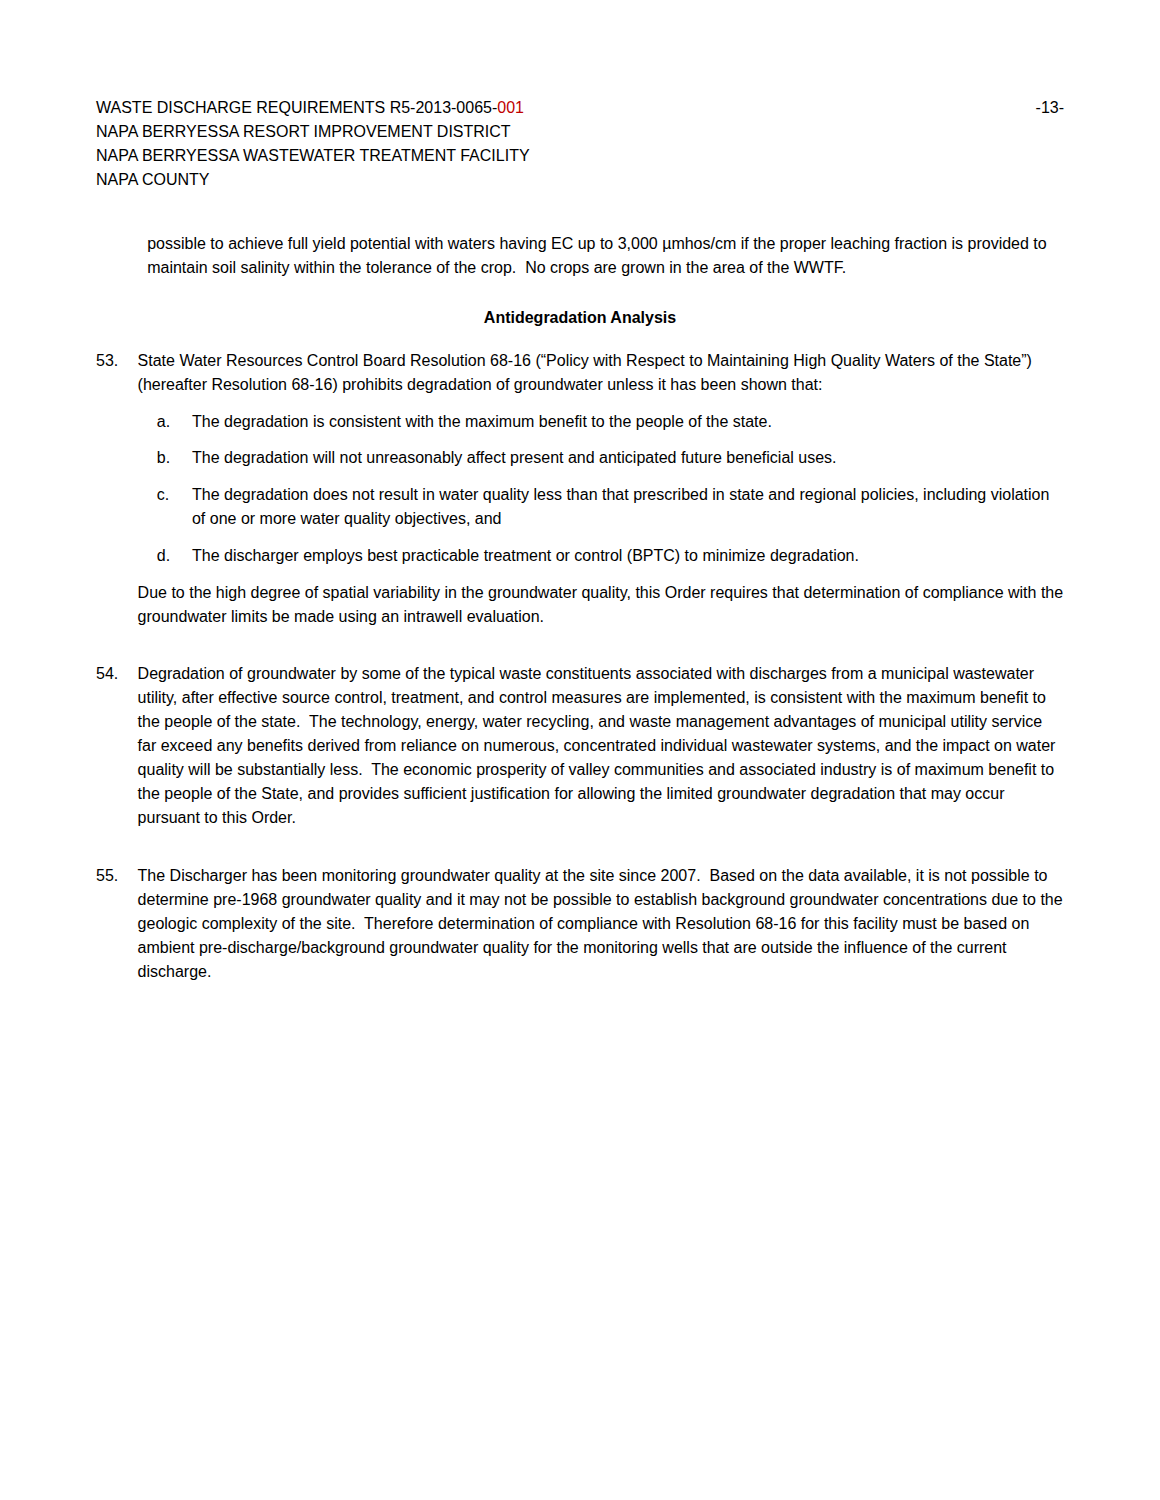WASTE DISCHARGE REQUIREMENTS R5-2013-0065-001
-13-
NAPA BERRYESSA RESORT IMPROVEMENT DISTRICT
NAPA BERRYESSA WASTEWATER TREATMENT FACILITY
NAPA COUNTY
possible to achieve full yield potential with waters having EC up to 3,000 µmhos/cm if the proper leaching fraction is provided to maintain soil salinity within the tolerance of the crop. No crops are grown in the area of the WWTF.
Antidegradation Analysis
53.
State Water Resources Control Board Resolution 68-16 (“Policy with Respect to Maintaining High Quality Waters of the State”) (hereafter Resolution 68-16) prohibits degradation of groundwater unless it has been shown that:
a.
The degradation is consistent with the maximum benefit to the people of the state.
b.
The degradation will not unreasonably affect present and anticipated future beneficial uses.
c.
The degradation does not result in water quality less than that prescribed in state and regional policies, including violation of one or more water quality objectives, and
d.
The discharger employs best practicable treatment or control (BPTC) to minimize degradation.
Due to the high degree of spatial variability in the groundwater quality, this Order requires that determination of compliance with the groundwater limits be made using an intrawell evaluation.
54.
Degradation of groundwater by some of the typical waste constituents associated with discharges from a municipal wastewater utility, after effective source control, treatment, and control measures are implemented, is consistent with the maximum benefit to the people of the state. The technology, energy, water recycling, and waste management advantages of municipal utility service far exceed any benefits derived from reliance on numerous, concentrated individual wastewater systems, and the impact on water quality will be substantially less. The economic prosperity of valley communities and associated industry is of maximum benefit to the people of the State, and provides sufficient justification for allowing the limited groundwater degradation that may occur pursuant to this Order.
55.
The Discharger has been monitoring groundwater quality at the site since 2007. Based on the data available, it is not possible to determine pre-1968 groundwater quality and it may not be possible to establish background groundwater concentrations due to the geologic complexity of the site. Therefore determination of compliance with Resolution 68-16 for this facility must be based on ambient pre-discharge/background groundwater quality for the monitoring wells that are outside the influence of the current discharge.